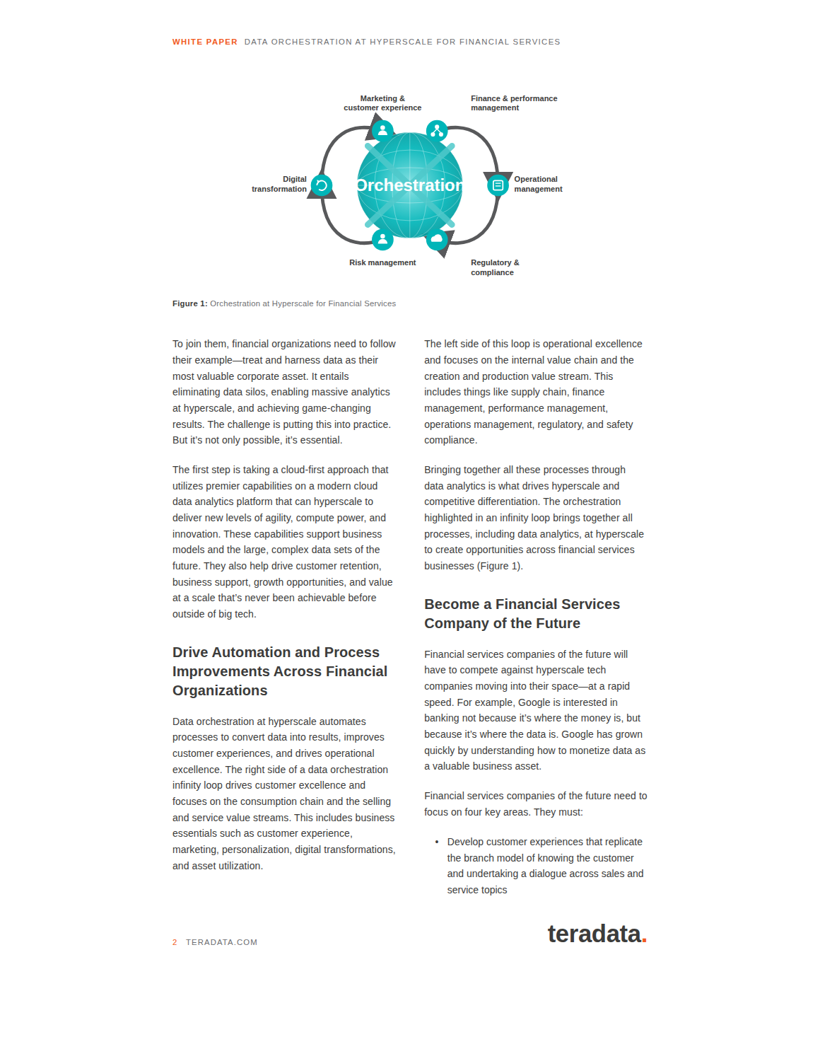WHITE PAPER DATA ORCHESTRATION AT HYPERSCALE FOR FINANCIAL SERVICES
Orchestration Marketing & customer experience Finance & performance management Digital transformation Operational management Risk management Regulatory & compliance
Figure 1: Orchestration at Hyperscale for Financial Services
To join them, financial organizations need to follow their example—treat and harness data as their most valuable corporate asset. It entails eliminating data silos, enabling massive analytics at hyperscale, and achieving game-changing results. The challenge is putting this into practice. But it’s not only possible, it’s essential.
The first step is taking a cloud-first approach that utilizes premier capabilities on a modern cloud data analytics platform that can hyperscale to deliver new levels of agility, compute power, and innovation. These capabilities support business models and the large, complex data sets of the future. They also help drive customer retention, business support, growth opportunities, and value at a scale that’s never been achievable before outside of big tech.
Drive Automation and Process Improvements Across Financial Organizations
Data orchestration at hyperscale automates processes to convert data into results, improves customer experiences, and drives operational excellence. The right side of a data orchestration infinity loop drives customer excellence and focuses on the consumption chain and the selling and service value streams. This includes business essentials such as customer experience, marketing, personalization, digital transformations, and asset utilization.
The left side of this loop is operational excellence and focuses on the internal value chain and the creation and production value stream. This includes things like supply chain, finance management, performance management, operations management, regulatory, and safety compliance.
Bringing together all these processes through data analytics is what drives hyperscale and competitive differentiation. The orchestration highlighted in an infinity loop brings together all processes, including data analytics, at hyperscale to create opportunities across financial services businesses (Figure 1).
Become a Financial Services Company of the Future
Financial services companies of the future will have to compete against hyperscale tech companies moving into their space—at a rapid speed. For example, Google is interested in banking not because it’s where the money is, but because it’s where the data is. Google has grown quickly by understanding how to monetize data as a valuable business asset.
Financial services companies of the future need to focus on four key areas. They must:
Develop customer experiences that replicate the branch model of knowing the customer and undertaking a dialogue across sales and service topics
2 TERADATA.COM
teradata.